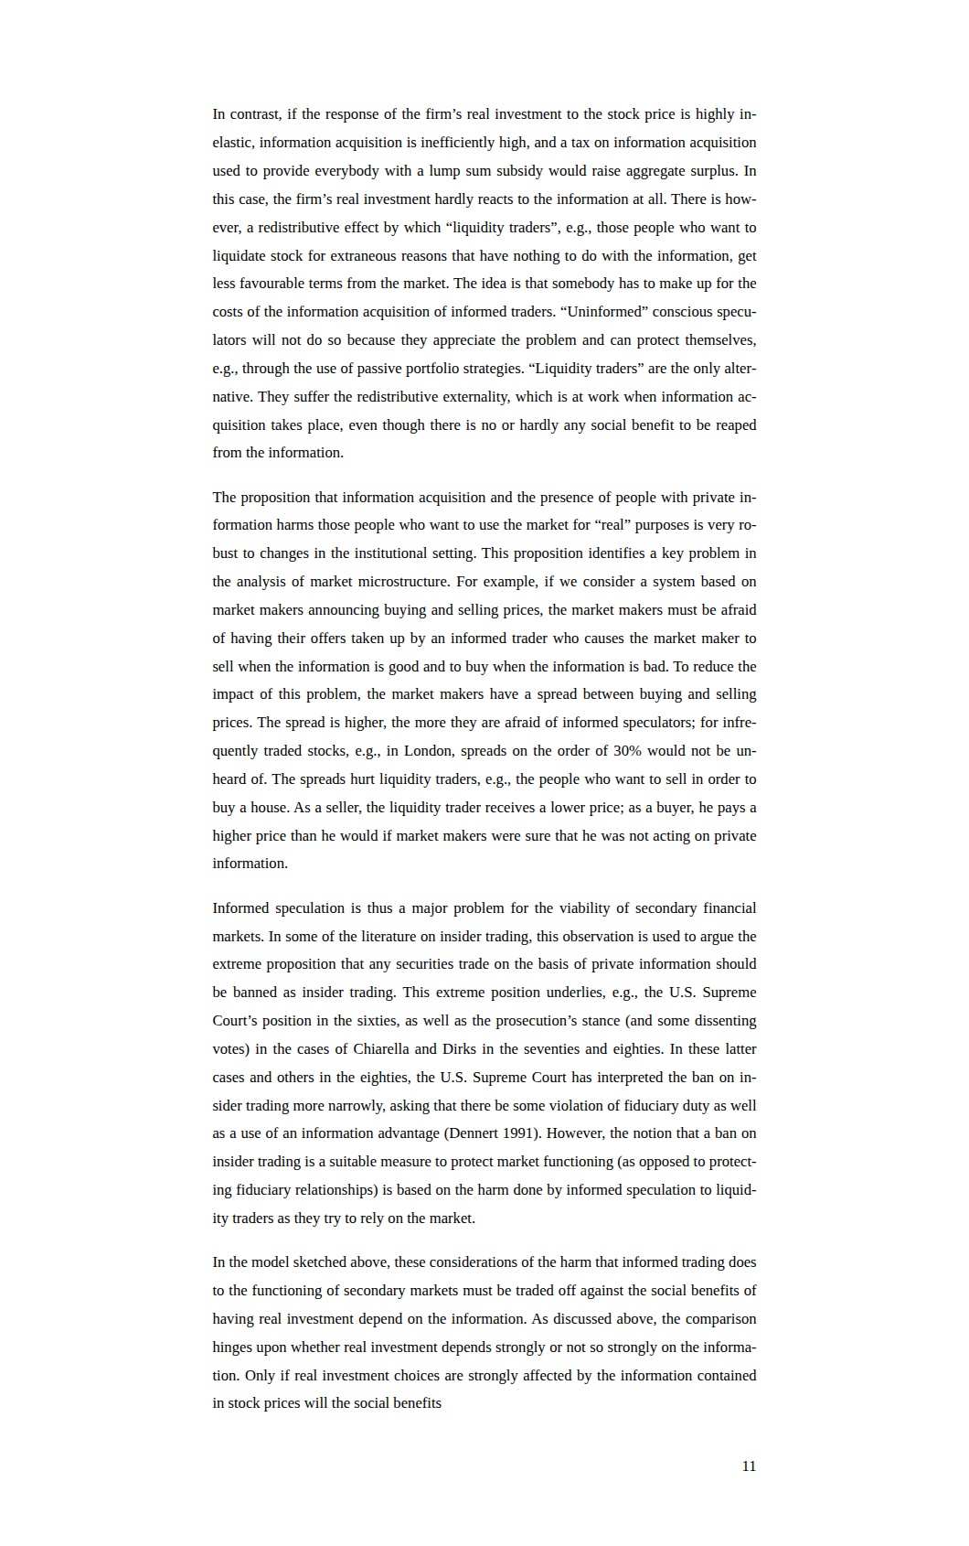In contrast, if the response of the firm’s real investment to the stock price is highly inelastic, information acquisition is inefficiently high, and a tax on information acquisition used to provide everybody with a lump sum subsidy would raise aggregate surplus. In this case, the firm’s real investment hardly reacts to the information at all. There is however, a redistributive effect by which “liquidity traders”, e.g., those people who want to liquidate stock for extraneous reasons that have nothing to do with the information, get less favourable terms from the market. The idea is that somebody has to make up for the costs of the information acquisition of informed traders. “Uninformed” conscious speculators will not do so because they appreciate the problem and can protect themselves, e.g., through the use of passive portfolio strategies. “Liquidity traders” are the only alternative. They suffer the redistributive externality, which is at work when information acquisition takes place, even though there is no or hardly any social benefit to be reaped from the information.
The proposition that information acquisition and the presence of people with private information harms those people who want to use the market for “real” purposes is very robust to changes in the institutional setting. This proposition identifies a key problem in the analysis of market microstructure. For example, if we consider a system based on market makers announcing buying and selling prices, the market makers must be afraid of having their offers taken up by an informed trader who causes the market maker to sell when the information is good and to buy when the information is bad. To reduce the impact of this problem, the market makers have a spread between buying and selling prices. The spread is higher, the more they are afraid of informed speculators; for infrequently traded stocks, e.g., in London, spreads on the order of 30% would not be unheard of. The spreads hurt liquidity traders, e.g., the people who want to sell in order to buy a house. As a seller, the liquidity trader receives a lower price; as a buyer, he pays a higher price than he would if market makers were sure that he was not acting on private information.
Informed speculation is thus a major problem for the viability of secondary financial markets. In some of the literature on insider trading, this observation is used to argue the extreme proposition that any securities trade on the basis of private information should be banned as insider trading. This extreme position underlies, e.g., the U.S. Supreme Court’s position in the sixties, as well as the prosecution’s stance (and some dissenting votes) in the cases of Chiarella and Dirks in the seventies and eighties. In these latter cases and others in the eighties, the U.S. Supreme Court has interpreted the ban on insider trading more narrowly, asking that there be some violation of fiduciary duty as well as a use of an information advantage (Dennert 1991). However, the notion that a ban on insider trading is a suitable measure to protect market functioning (as opposed to protecting fiduciary relationships) is based on the harm done by informed speculation to liquidity traders as they try to rely on the market.
In the model sketched above, these considerations of the harm that informed trading does to the functioning of secondary markets must be traded off against the social benefits of having real investment depend on the information. As discussed above, the comparison hinges upon whether real investment depends strongly or not so strongly on the information. Only if real investment choices are strongly affected by the information contained in stock prices will the social benefits
11